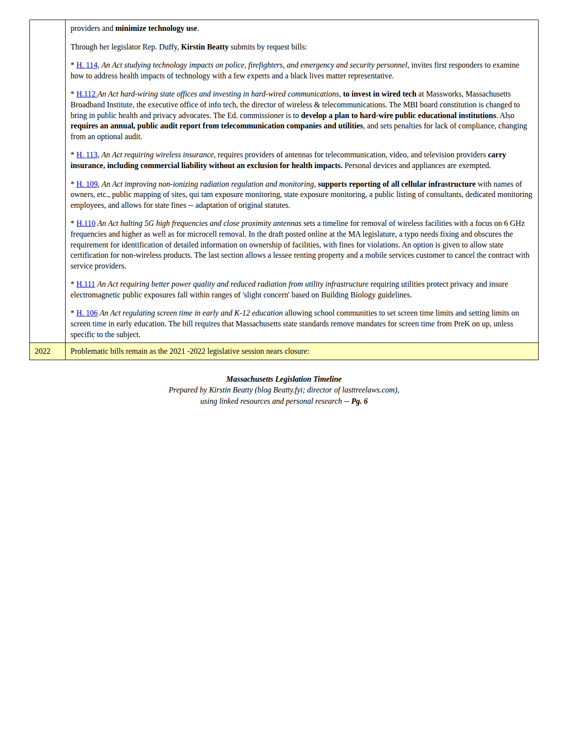| | providers and minimize technology use . Through her legislator Rep. Duffy, Kirstin Beatty submits by request bills: * H. 114 , An Act studying technology impacts on police, firefighters, and emergency and security personnel , invites first responders to examine how to address health impacts of technology with a few experts and a black lives matter representative. * H.112 An Act hard-wiring state offices and investing in hard-wired communications , to invest in wired tech at Massworks, Massachusetts Broadband Institute, the executive office of info tech, the director of wireless & telecommunications. The MBI board constitution is changed to bring in public health and privacy advocates. The Ed. commissioner is to develop a plan to hard-wire public educational institutions . Also requires an annual, public audit report from telecommunication companies and utilities , and sets penalties for lack of compliance, changing from an optional audit. * H. 113 , An Act requiring wireless insurance , requires providers of antennas for telecommunication, video, and television providers carry insurance, including commercial liability without an exclusion for health impacts. Personal devices and appliances are exempted. * H. 109 , An Act improving non-ionizing radiation regulation and monitoring , supports reporting of all cellular infrastructure with names of owners, etc., public mapping of sites, qui tam exposure monitoring, state exposure monitoring, a public listing of consultants, dedicated monitoring employees, and allows for state fines -- adaptation of original statutes. * H.110 An Act halting 5G high frequencies and close proximity antennas sets a timeline for removal of wireless facilities with a focus on 6 GHz frequencies and higher as well as for microcell removal. In the draft posted online at the MA legislature, a typo needs fixing and obscures the requirement for identification of detailed information on ownership of facilities, with fines for violations. An option is given to allow state certification for non-wireless products. The last section allows a lessee renting property and a mobile services customer to cancel the contract with service providers. * H.111 An Act requiring better power quality and reduced radiation from utility infrastructure requiring utilities protect privacy and insure electromagnetic public exposures fall within ranges of 'slight concern' based on Building Biology guidelines. * H. 106 An Act regulating screen time in early and K-12 education allowing school communities to set screen time limits and setting limits on screen time in early education. The bill requires that Massachusetts state standards remove mandates for screen time from PreK on up, unless specific to the subject. |
| 2022 | Problematic bills remain as the 2021 -2022 legislative session nears closure: |
Massachusetts Legislation Timeline
Prepared by Kirstin Beatty (blog Beatty.fyi; director of lasttreelaws.com),
using linked resources and personal research -- Pg. 6